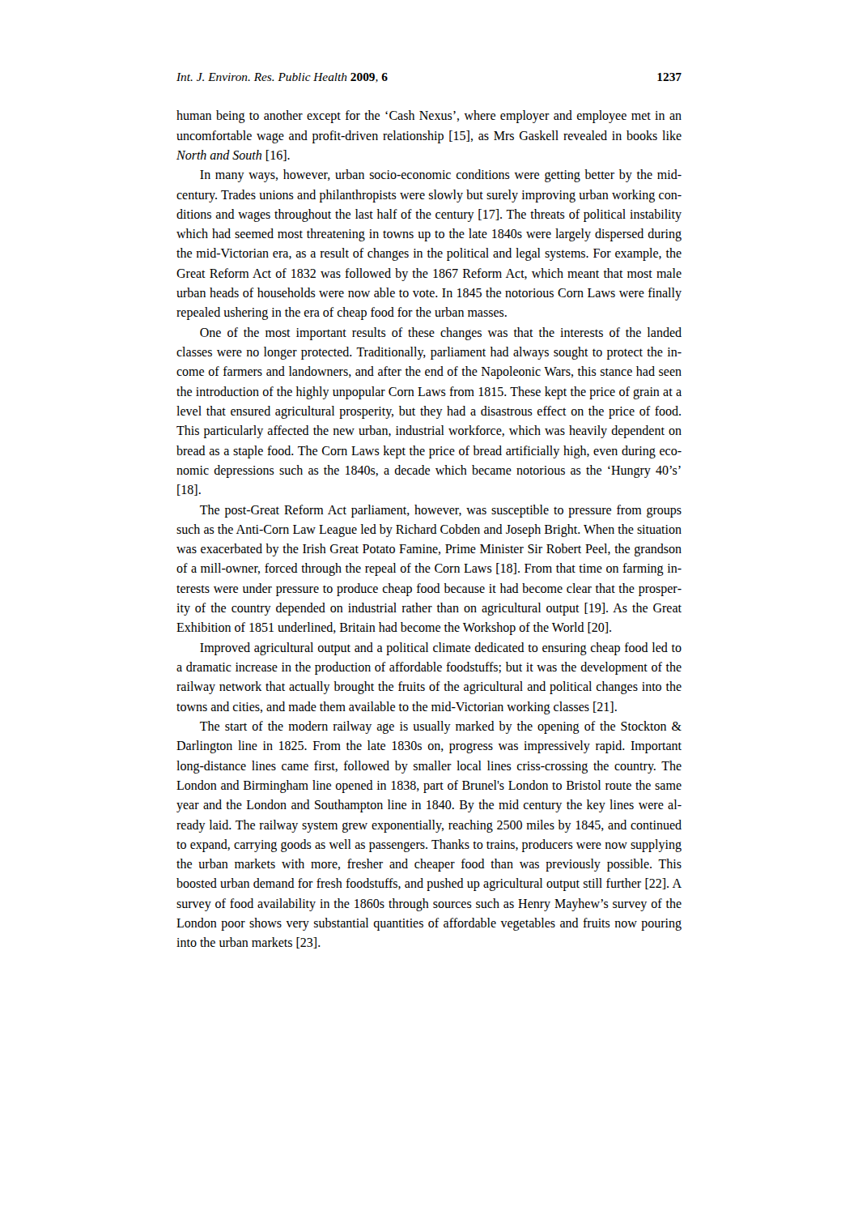Int. J. Environ. Res. Public Health 2009, 6
1237
human being to another except for the ‘Cash Nexus’, where employer and employee met in an uncomfortable wage and profit-driven relationship [15], as Mrs Gaskell revealed in books like North and South [16].
In many ways, however, urban socio-economic conditions were getting better by the mid-century. Trades unions and philanthropists were slowly but surely improving urban working conditions and wages throughout the last half of the century [17]. The threats of political instability which had seemed most threatening in towns up to the late 1840s were largely dispersed during the mid-Victorian era, as a result of changes in the political and legal systems. For example, the Great Reform Act of 1832 was followed by the 1867 Reform Act, which meant that most male urban heads of households were now able to vote. In 1845 the notorious Corn Laws were finally repealed ushering in the era of cheap food for the urban masses.
One of the most important results of these changes was that the interests of the landed classes were no longer protected. Traditionally, parliament had always sought to protect the income of farmers and landowners, and after the end of the Napoleonic Wars, this stance had seen the introduction of the highly unpopular Corn Laws from 1815. These kept the price of grain at a level that ensured agricultural prosperity, but they had a disastrous effect on the price of food. This particularly affected the new urban, industrial workforce, which was heavily dependent on bread as a staple food. The Corn Laws kept the price of bread artificially high, even during economic depressions such as the 1840s, a decade which became notorious as the ‘Hungry 40’s’ [18].
The post-Great Reform Act parliament, however, was susceptible to pressure from groups such as the Anti-Corn Law League led by Richard Cobden and Joseph Bright. When the situation was exacerbated by the Irish Great Potato Famine, Prime Minister Sir Robert Peel, the grandson of a mill-owner, forced through the repeal of the Corn Laws [18]. From that time on farming interests were under pressure to produce cheap food because it had become clear that the prosperity of the country depended on industrial rather than on agricultural output [19]. As the Great Exhibition of 1851 underlined, Britain had become the Workshop of the World [20].
Improved agricultural output and a political climate dedicated to ensuring cheap food led to a dramatic increase in the production of affordable foodstuffs; but it was the development of the railway network that actually brought the fruits of the agricultural and political changes into the towns and cities, and made them available to the mid-Victorian working classes [21].
The start of the modern railway age is usually marked by the opening of the Stockton & Darlington line in 1825. From the late 1830s on, progress was impressively rapid. Important long-distance lines came first, followed by smaller local lines criss-crossing the country. The London and Birmingham line opened in 1838, part of Brunel's London to Bristol route the same year and the London and Southampton line in 1840. By the mid century the key lines were already laid. The railway system grew exponentially, reaching 2500 miles by 1845, and continued to expand, carrying goods as well as passengers. Thanks to trains, producers were now supplying the urban markets with more, fresher and cheaper food than was previously possible. This boosted urban demand for fresh foodstuffs, and pushed up agricultural output still further [22]. A survey of food availability in the 1860s through sources such as Henry Mayhew’s survey of the London poor shows very substantial quantities of affordable vegetables and fruits now pouring into the urban markets [23].